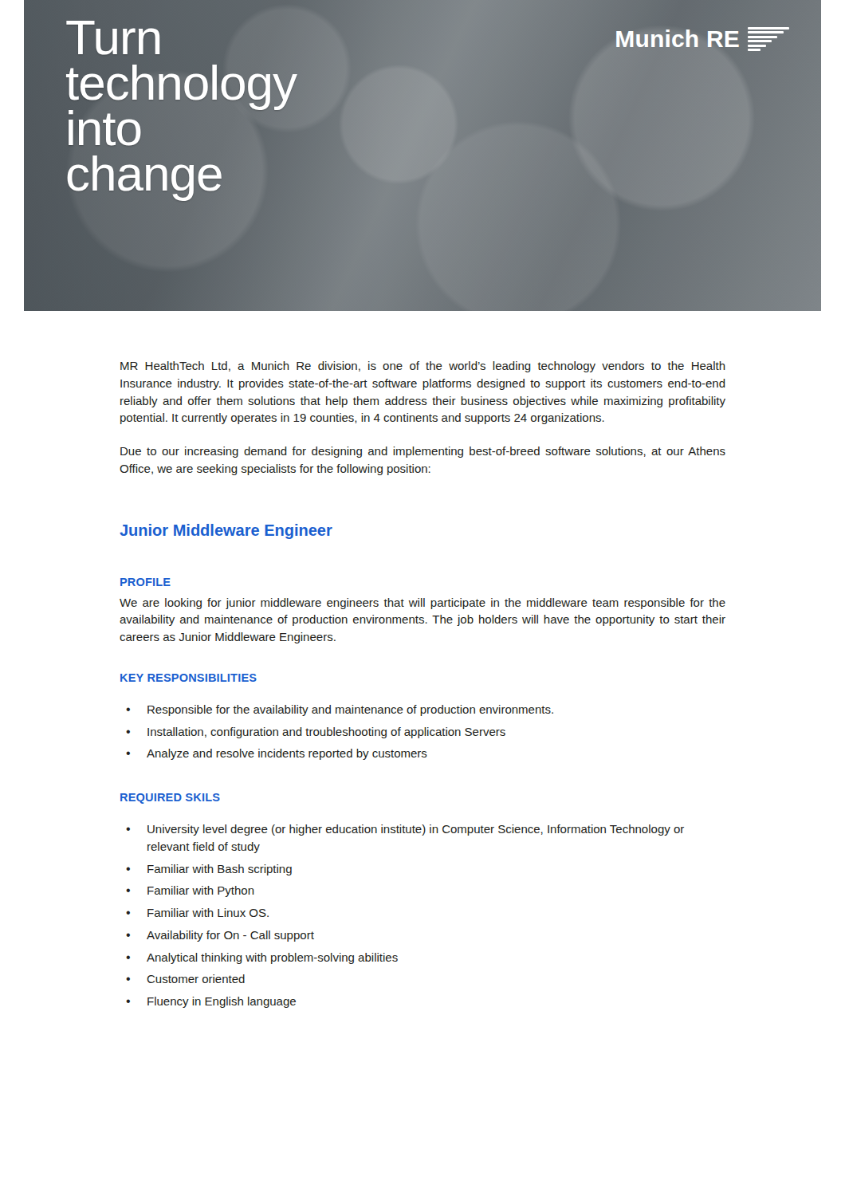Turn
technology
into
change
Munich RE
MR HealthTech Ltd, a Munich Re division, is one of the world’s leading technology vendors to the Health Insurance industry. It provides state-of-the-art software platforms designed to support its customers end-to-end reliably and offer them solutions that help them address their business objectives while maximizing profitability potential. It currently operates in 19 counties, in 4 continents and supports 24 organizations.
Due to our increasing demand for designing and implementing best-of-breed software solutions, at our Athens Office, we are seeking specialists for the following position:
Junior Middleware Engineer
Profile
We are looking for junior middleware engineers that will participate in the middleware team responsible for the availability and maintenance of production environments. The job holders will have the opportunity to start their careers as Junior Middleware Engineers.
Key Responsibilities
Responsible for the availability and maintenance of production environments.
Installation, configuration and troubleshooting of application Servers
Analyze and resolve incidents reported by customers
Required Skils
University level degree (or higher education institute) in Computer Science, Information Technology or relevant field of study
Familiar with Bash scripting
Familiar with Python
Familiar with Linux OS.
Availability for On - Call support
Analytical thinking with problem-solving abilities
Customer oriented
Fluency in English language